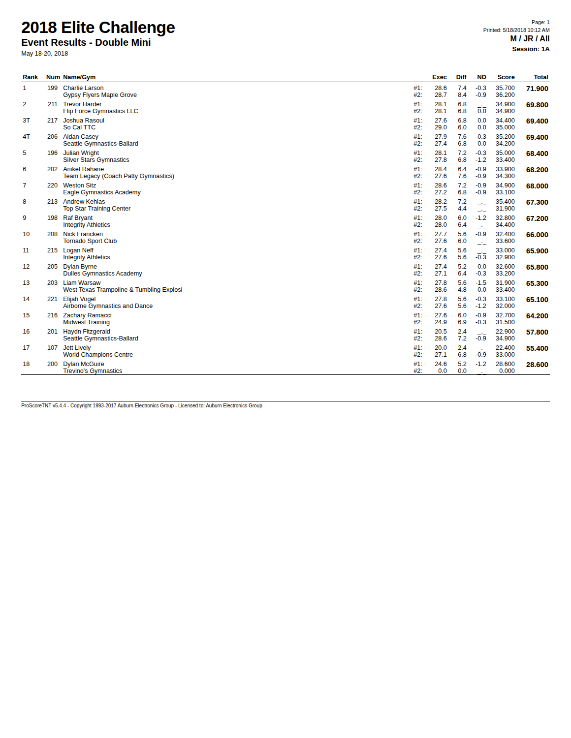2018 Elite Challenge
Event Results - Double Mini
May 18-20, 2018
Page: 1
Printed: 5/18/2018 10:12 AM
M / JR / All
Session: 1A
| Rank | Num | Name/Gym | | Exec | Diff | ND | Score | Total |
| --- | --- | --- | --- | --- | --- | --- | --- | --- |
| 1 | 199 | Charlie Larson | #1: | 28.6 | 7.4 | -0.3 | 35.700 | 71.900 |
| | | Gypsy Flyers Maple Grove | #2: | 28.7 | 8.4 | -0.9 | 36.200 |
| 2 | 211 | Trevor Harder | #1: | 28.1 | 6.8 | _._ | 34.900 | 69.800 |
| | | Flip Force Gymnastics LLC | #2: | 28.1 | 6.8 | 0.0 | 34.900 |
| 3T | 217 | Joshua Rasoul | #1: | 27.6 | 6.8 | 0.0 | 34.400 | 69.400 |
| | | So Cal TTC | #2: | 29.0 | 6.0 | 0.0 | 35.000 |
| 4T | 206 | Aidan Casey | #1: | 27.9 | 7.6 | -0.3 | 35.200 | 69.400 |
| | | Seattle Gymnastics-Ballard | #2: | 27.4 | 6.8 | 0.0 | 34.200 |
| 5 | 196 | Julian Wright | #1: | 28.1 | 7.2 | -0.3 | 35.000 | 68.400 |
| | | Silver Stars Gymnastics | #2: | 27.8 | 6.8 | -1.2 | 33.400 |
| 6 | 202 | Aniket Rahane | #1: | 28.4 | 6.4 | -0.9 | 33.900 | 68.200 |
| | | Team Legacy (Coach Patty Gymnastics) | #2: | 27.6 | 7.6 | -0.9 | 34.300 |
| 7 | 220 | Weston Sitz | #1: | 28.6 | 7.2 | -0.9 | 34.900 | 68.000 |
| | | Eagle Gymnastics Academy | #2: | 27.2 | 6.8 | -0.9 | 33.100 |
| 8 | 213 | Andrew Kehias | #1: | 28.2 | 7.2 | _._ | 35.400 | 67.300 |
| | | Top Star Training Center | #2: | 27.5 | 4.4 | _._ | 31.900 |
| 9 | 198 | Raf Bryant | #1: | 28.0 | 6.0 | -1.2 | 32.800 | 67.200 |
| | | Integrity Athletics | #2: | 28.0 | 6.4 | _._ | 34.400 |
| 10 | 208 | Nick Francken | #1: | 27.7 | 5.6 | -0.9 | 32.400 | 66.000 |
| | | Tornado Sport Club | #2: | 27.6 | 6.0 | _._ | 33.600 |
| 11 | 215 | Logan Neff | #1: | 27.4 | 5.6 | _._ | 33.000 | 65.900 |
| | | Integrity Athletics | #2: | 27.6 | 5.6 | -0.3 | 32.900 |
| 12 | 205 | Dylan Byrne | #1: | 27.4 | 5.2 | 0.0 | 32.600 | 65.800 |
| | | Dulles Gymnastics Academy | #2: | 27.1 | 6.4 | -0.3 | 33.200 |
| 13 | 203 | Liam Warsaw | #1: | 27.8 | 5.6 | -1.5 | 31.900 | 65.300 |
| | | West Texas Trampoline & Tumbling Explosi | #2: | 28.6 | 4.8 | 0.0 | 33.400 |
| 14 | 221 | Elijah Vogel | #1: | 27.8 | 5.6 | -0.3 | 33.100 | 65.100 |
| | | Airborne Gymnastics and Dance | #2: | 27.6 | 5.6 | -1.2 | 32.000 |
| 15 | 216 | Zachary Ramacci | #1: | 27.6 | 6.0 | -0.9 | 32.700 | 64.200 |
| | | Midwest Training | #2: | 24.9 | 6.9 | -0.3 | 31.500 |
| 16 | 201 | Haydn Fitzgerald | #1: | 20.5 | 2.4 | _._ | 22.900 | 57.800 |
| | | Seattle Gymnastics-Ballard | #2: | 28.6 | 7.2 | -0.9 | 34.900 |
| 17 | 107 | Jett Lively | #1: | 20.0 | 2.4 | _._ | 22.400 | 55.400 |
| | | World Champions Centre | #2: | 27.1 | 6.8 | -0.9 | 33.000 |
| 18 | 200 | Dylan McGuire | #1: | 24.6 | 5.2 | -1.2 | 28.600 | 28.600 |
| | | Trevino's Gymnastics | #2: | 0.0 | 0.0 | _._ | 0.000 |
ProScoreTNT v5.4.4 - Copyright 1993-2017 Auburn Electronics Group - Licensed to: Auburn Electronics Group